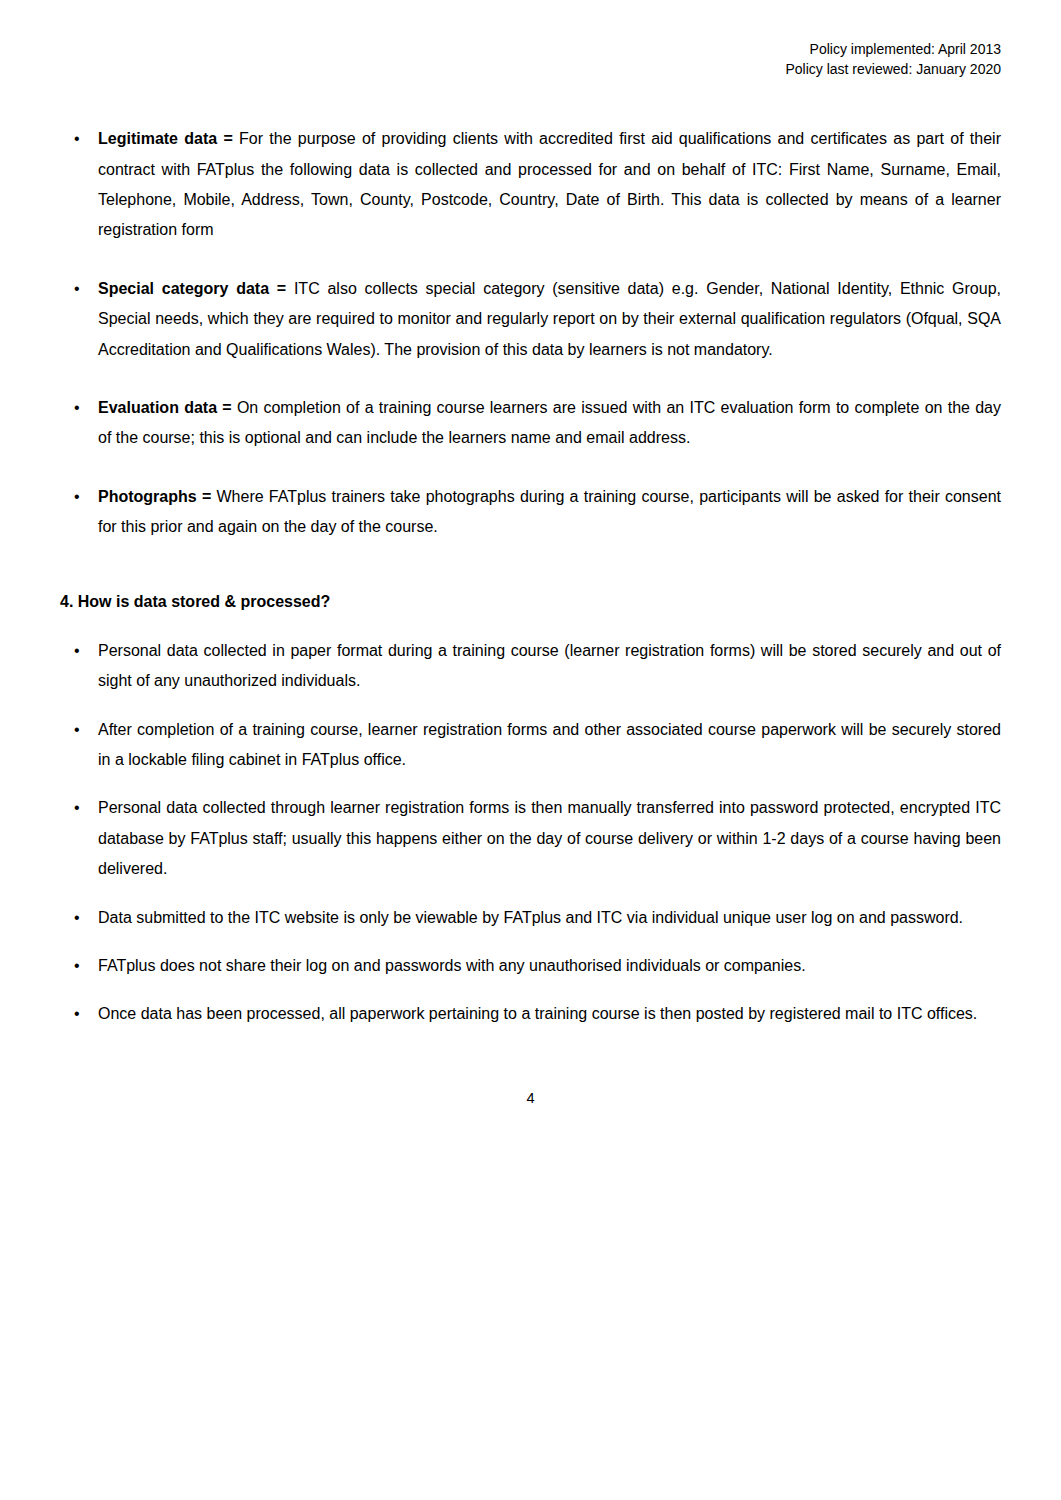Policy implemented: April 2013
Policy last reviewed: January 2020
Legitimate data = For the purpose of providing clients with accredited first aid qualifications and certificates as part of their contract with FATplus the following data is collected and processed for and on behalf of ITC: First Name, Surname, Email, Telephone, Mobile, Address, Town, County, Postcode, Country, Date of Birth. This data is collected by means of a learner registration form
Special category data = ITC also collects special category (sensitive data) e.g. Gender, National Identity, Ethnic Group, Special needs, which they are required to monitor and regularly report on by their external qualification regulators (Ofqual, SQA Accreditation and Qualifications Wales). The provision of this data by learners is not mandatory.
Evaluation data = On completion of a training course learners are issued with an ITC evaluation form to complete on the day of the course; this is optional and can include the learners name and email address.
Photographs = Where FATplus trainers take photographs during a training course, participants will be asked for their consent for this prior and again on the day of the course.
4. How is data stored & processed?
Personal data collected in paper format during a training course (learner registration forms) will be stored securely and out of sight of any unauthorized individuals.
After completion of a training course, learner registration forms and other associated course paperwork will be securely stored in a lockable filing cabinet in FATplus office.
Personal data collected through learner registration forms is then manually transferred into password protected, encrypted ITC database by FATplus staff; usually this happens either on the day of course delivery or within 1-2 days of a course having been delivered.
Data submitted to the ITC website is only be viewable by FATplus and ITC via individual unique user log on and password.
FATplus does not share their log on and passwords with any unauthorised individuals or companies.
Once data has been processed, all paperwork pertaining to a training course is then posted by registered mail to ITC offices.
4